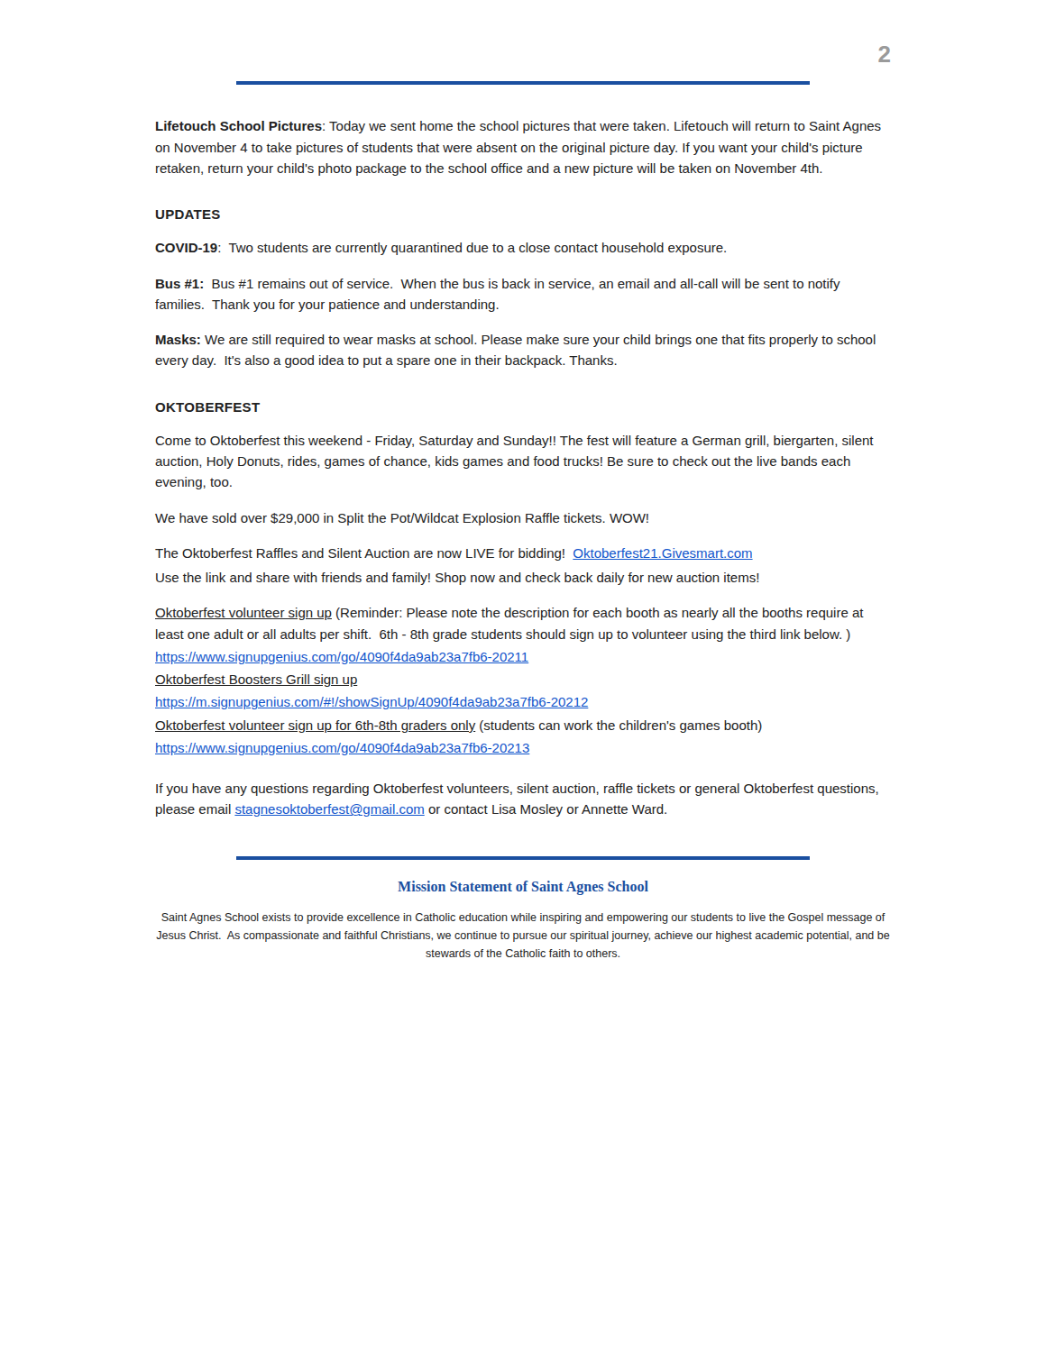2
Lifetouch School Pictures: Today we sent home the school pictures that were taken. Lifetouch will return to Saint Agnes on November 4 to take pictures of students that were absent on the original picture day. If you want your child's picture retaken, return your child's photo package to the school office and a new picture will be taken on November 4th.
UPDATES
COVID-19: Two students are currently quarantined due to a close contact household exposure.
Bus #1: Bus #1 remains out of service. When the bus is back in service, an email and all-call will be sent to notify families. Thank you for your patience and understanding.
Masks: We are still required to wear masks at school. Please make sure your child brings one that fits properly to school every day. It's also a good idea to put a spare one in their backpack. Thanks.
OKTOBERFEST
Come to Oktoberfest this weekend - Friday, Saturday and Sunday!! The fest will feature a German grill, biergarten, silent auction, Holy Donuts, rides, games of chance, kids games and food trucks! Be sure to check out the live bands each evening, too.
We have sold over $29,000 in Split the Pot/Wildcat Explosion Raffle tickets. WOW!
The Oktoberfest Raffles and Silent Auction are now LIVE for bidding! Oktoberfest21.Givesmart.com
Use the link and share with friends and family! Shop now and check back daily for new auction items!
Oktoberfest volunteer sign up (Reminder: Please note the description for each booth as nearly all the booths require at least one adult or all adults per shift. 6th - 8th grade students should sign up to volunteer using the third link below. )
https://www.signupgenius.com/go/4090f4da9ab23a7fb6-20211
Oktoberfest Boosters Grill sign up
https://m.signupgenius.com/#!/showSignUp/4090f4da9ab23a7fb6-20212
Oktoberfest volunteer sign up for 6th-8th graders only (students can work the children's games booth)
https://www.signupgenius.com/go/4090f4da9ab23a7fb6-20213
If you have any questions regarding Oktoberfest volunteers, silent auction, raffle tickets or general Oktoberfest questions, please email stagnesoktoberfest@gmail.com or contact Lisa Mosley or Annette Ward.
Mission Statement of Saint Agnes School
Saint Agnes School exists to provide excellence in Catholic education while inspiring and empowering our students to live the Gospel message of Jesus Christ. As compassionate and faithful Christians, we continue to pursue our spiritual journey, achieve our highest academic potential, and be stewards of the Catholic faith to others.